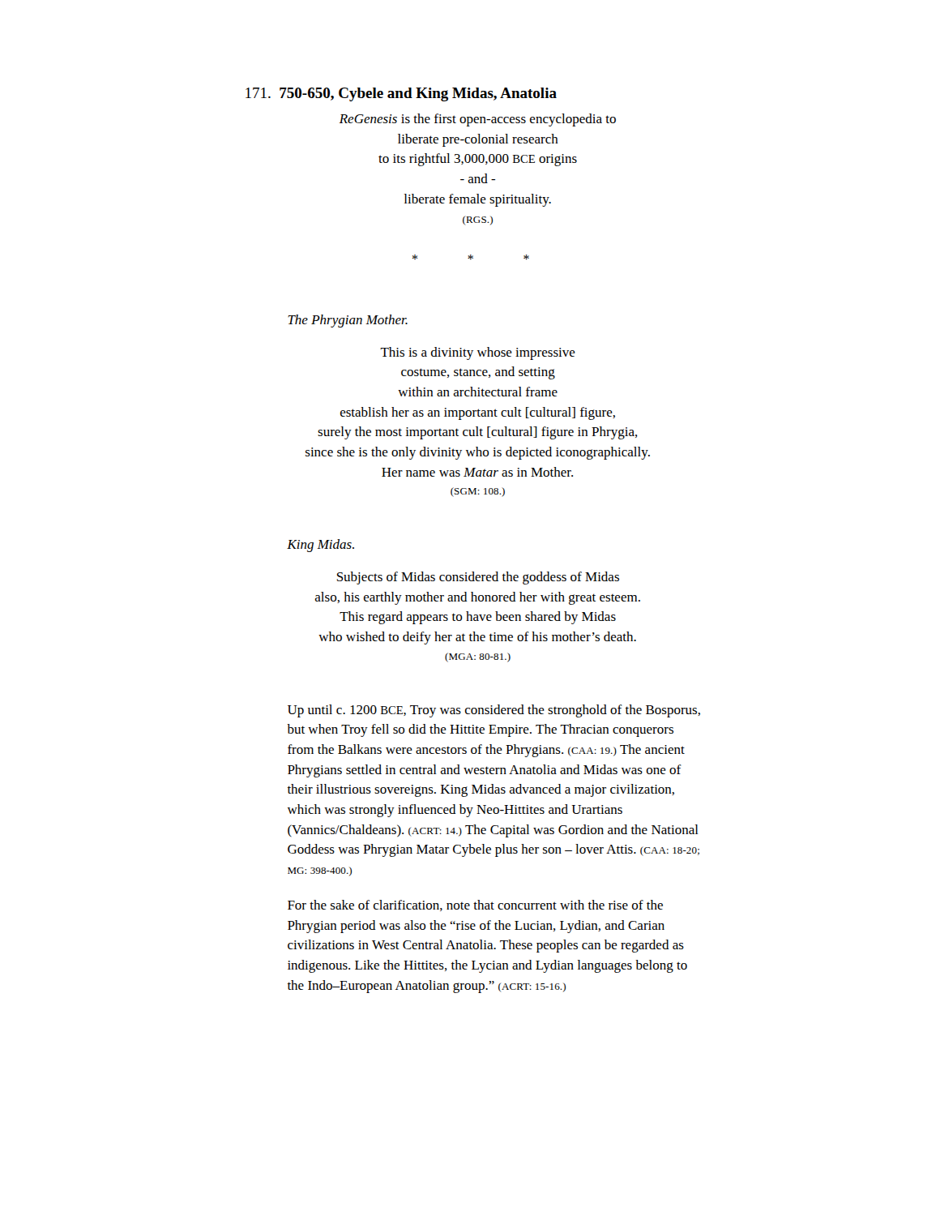171. 750-650, Cybele and King Midas, Anatolia
ReGenesis is the first open-access encyclopedia to
liberate pre-colonial research
to its rightful 3,000,000 BCE origins
- and -
liberate female spirituality.
(RGS.)
* * *
The Phrygian Mother.
This is a divinity whose impressive
costume, stance, and setting
within an architectural frame
establish her as an important cult [cultural] figure,
surely the most important cult [cultural] figure in Phrygia,
since she is the only divinity who is depicted iconographically.
Her name was Matar as in Mother.
(SGM: 108.)
King Midas.
Subjects of Midas considered the goddess of Midas
also, his earthly mother and honored her with great esteem.
This regard appears to have been shared by Midas
who wished to deify her at the time of his mother’s death.
(MGA: 80-81.)
Up until c. 1200 BCE, Troy was considered the stronghold of the Bosporus, but when Troy fell so did the Hittite Empire. The Thracian conquerors from the Balkans were ancestors of the Phrygians. (CAA: 19.) The ancient Phrygians settled in central and western Anatolia and Midas was one of their illustrious sovereigns. King Midas advanced a major civilization, which was strongly influenced by Neo-Hittites and Urartians (Vannics/Chaldeans). (ACRT: 14.) The Capital was Gordion and the National Goddess was Phrygian Matar Cybele plus her son – lover Attis. (CAA: 18-20; MG: 398-400.)
For the sake of clarification, note that concurrent with the rise of the Phrygian period was also the “rise of the Lucian, Lydian, and Carian civilizations in West Central Anatolia. These peoples can be regarded as indigenous. Like the Hittites, the Lycian and Lydian languages belong to the Indo–European Anatolian group.” (ACRT: 15-16.)